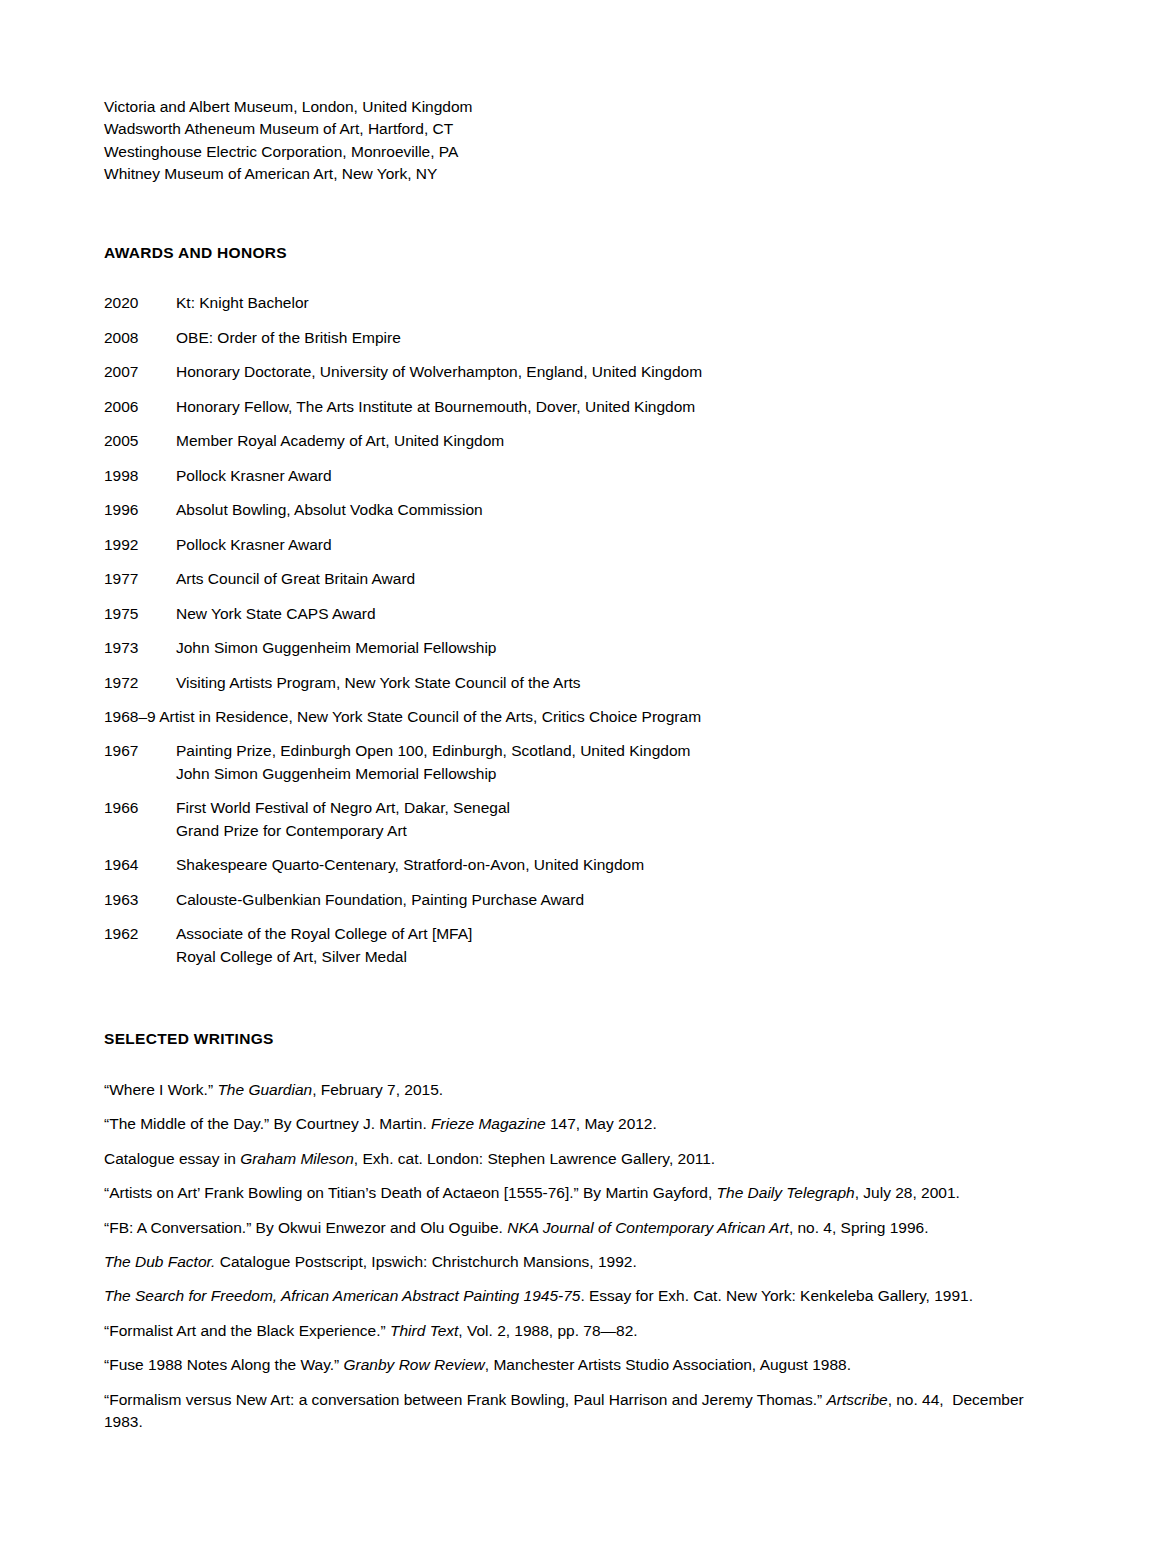Victoria and Albert Museum, London, United Kingdom
Wadsworth Atheneum Museum of Art, Hartford, CT
Westinghouse Electric Corporation, Monroeville, PA
Whitney Museum of American Art, New York, NY
AWARDS AND HONORS
2020
Kt: Knight Bachelor
2008
OBE: Order of the British Empire
2007
Honorary Doctorate, University of Wolverhampton, England, United Kingdom
2006
Honorary Fellow, The Arts Institute at Bournemouth, Dover, United Kingdom
2005
Member Royal Academy of Art, United Kingdom
1998
Pollock Krasner Award
1996
Absolut Bowling, Absolut Vodka Commission
1992
Pollock Krasner Award
1977
Arts Council of Great Britain Award
1975
New York State CAPS Award
1973
John Simon Guggenheim Memorial Fellowship
1972
Visiting Artists Program, New York State Council of the Arts
1968–9 Artist in Residence, New York State Council of the Arts, Critics Choice Program
1967
Painting Prize, Edinburgh Open 100, Edinburgh, Scotland, United Kingdom John Simon Guggenheim Memorial Fellowship
1966
First World Festival of Negro Art, Dakar, Senegal Grand Prize for Contemporary Art
1964
Shakespeare Quarto-Centenary, Stratford-on-Avon, United Kingdom
1963
Calouste-Gulbenkian Foundation, Painting Purchase Award
1962
Associate of the Royal College of Art [MFA] Royal College of Art, Silver Medal
SELECTED WRITINGS
“Where I Work.” The Guardian, February 7, 2015.
“The Middle of the Day.” By Courtney J. Martin. Frieze Magazine 147, May 2012.
Catalogue essay in Graham Mileson, Exh. cat. London: Stephen Lawrence Gallery, 2011.
“Artists on Art’ Frank Bowling on Titian’s Death of Actaeon [1555-76].” By Martin Gayford, The Daily Telegraph, July 28, 2001.
“FB: A Conversation.” By Okwui Enwezor and Olu Oguibe. NKA Journal of Contemporary African Art, no. 4, Spring 1996.
The Dub Factor. Catalogue Postscript, Ipswich: Christchurch Mansions, 1992.
The Search for Freedom, African American Abstract Painting 1945-75. Essay for Exh. Cat. New York: Kenkeleba Gallery, 1991.
“Formalist Art and the Black Experience.” Third Text, Vol. 2, 1988, pp. 78—82.
“Fuse 1988 Notes Along the Way.” Granby Row Review, Manchester Artists Studio Association, August 1988.
“Formalism versus New Art: a conversation between Frank Bowling, Paul Harrison and Jeremy Thomas.” Artscribe, no. 44, December 1983.